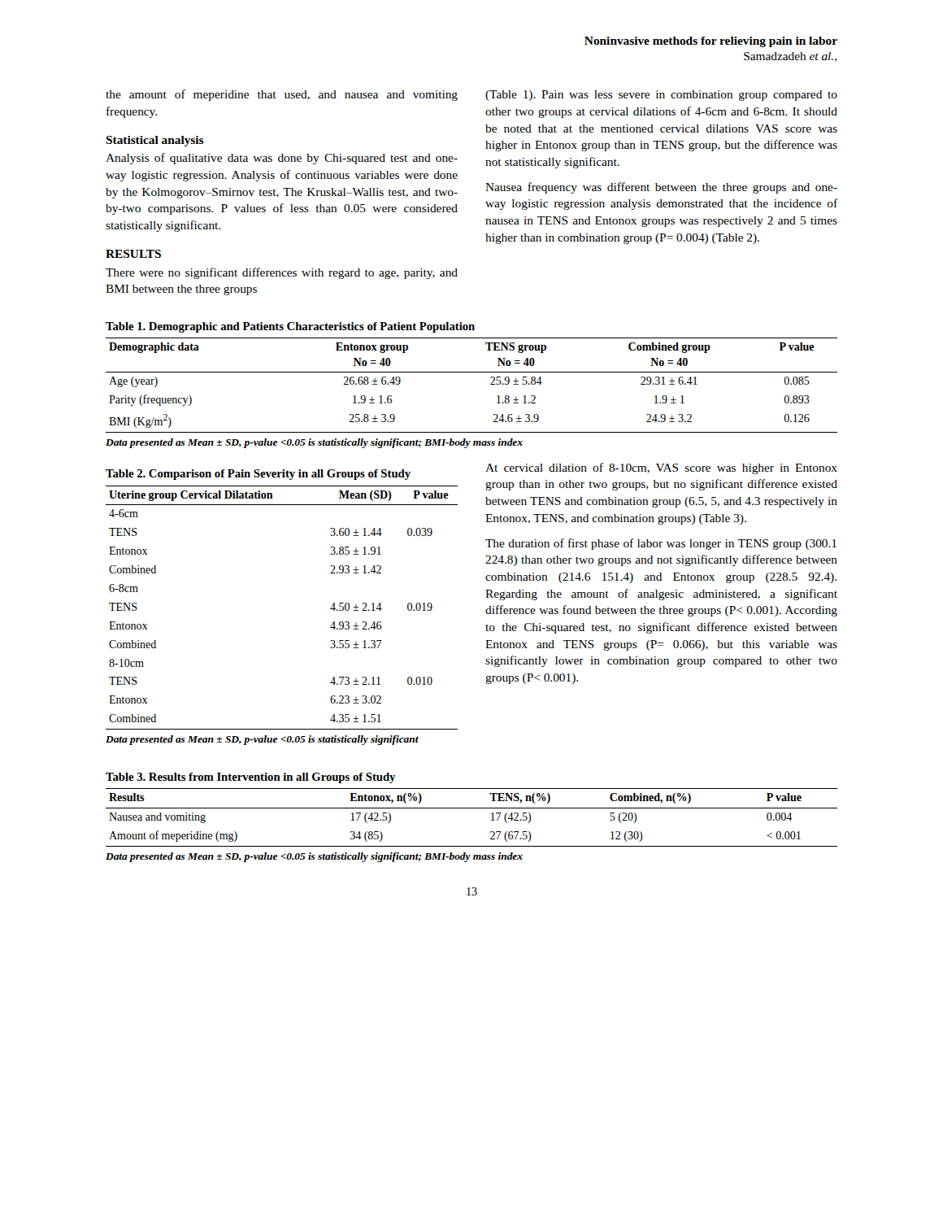Noninvasive methods for relieving pain in labor
Samadzadeh et al.,
the amount of meperidine that used, and nausea and vomiting frequency.
Statistical analysis
Analysis of qualitative data was done by Chi-squared test and one-way logistic regression. Analysis of continuous variables were done by the Kolmogorov–Smirnov test, The Kruskal–Wallis test, and two-by-two comparisons. P values of less than 0.05 were considered statistically significant.
RESULTS
There were no significant differences with regard to age, parity, and BMI between the three groups
(Table 1). Pain was less severe in combination group compared to other two groups at cervical dilations of 4-6cm and 6-8cm. It should be noted that at the mentioned cervical dilations VAS score was higher in Entonox group than in TENS group, but the difference was not statistically significant.
Nausea frequency was different between the three groups and one-way logistic regression analysis demonstrated that the incidence of nausea in TENS and Entonox groups was respectively 2 and 5 times higher than in combination group (P= 0.004) (Table 2).
Table 1. Demographic and Patients Characteristics of Patient Population
| Demographic data | Entonox group No = 40 | TENS group No = 40 | Combined group No = 40 | P value |
| --- | --- | --- | --- | --- |
| Age (year) | 26.68 ± 6.49 | 25.9 ± 5.84 | 29.31 ± 6.41 | 0.085 |
| Parity (frequency) | 1.9 ± 1.6 | 1.8 ± 1.2 | 1.9 ± 1 | 0.893 |
| BMI (Kg/m 2 ) | 25.8 ± 3.9 | 24.6 ± 3.9 | 24.9 ± 3.2 | 0.126 |
Data presented as Mean ± SD, p-value <0.05 is statistically significant; BMI-body mass index
Table 2. Comparison of Pain Severity in all Groups of Study
| Uterine group Cervical Dilatation | Mean (SD) | P value |
| --- | --- | --- |
| 4-6cm | | |
| TENS | 3.60 ± 1.44 | 0.039 |
| Entonox | 3.85 ± 1.91 | |
| Combined | 2.93 ± 1.42 | |
| 6-8cm | | |
| TENS | 4.50 ± 2.14 | 0.019 |
| Entonox | 4.93 ± 2.46 | |
| Combined | 3.55 ± 1.37 | |
| 8-10cm | | |
| TENS | 4.73 ± 2.11 | 0.010 |
| Entonox | 6.23 ± 3.02 | |
| Combined | 4.35 ± 1.51 | |
Data presented as Mean ± SD, p-value <0.05 is statistically significant
At cervical dilation of 8-10cm, VAS score was higher in Entonox group than in other two groups, but no significant difference existed between TENS and combination group (6.5, 5, and 4.3 respectively in Entonox, TENS, and combination groups) (Table 3).
The duration of first phase of labor was longer in TENS group (300.1 224.8) than other two groups and not significantly difference between combination (214.6 151.4) and Entonox group (228.5 92.4). Regarding the amount of analgesic administered, a significant difference was found between the three groups (P< 0.001). According to the Chi-squared test, no significant difference existed between Entonox and TENS groups (P= 0.066), but this variable was significantly lower in combination group compared to other two groups (P< 0.001).
Table 3. Results from Intervention in all Groups of Study
| Results | Entonox, n(%) | TENS, n(%) | Combined, n(%) | P value |
| --- | --- | --- | --- | --- |
| Nausea and vomiting | 17 (42.5) | 17 (42.5) | 5 (20) | 0.004 |
| Amount of meperidine (mg) | 34 (85) | 27 (67.5) | 12 (30) | < 0.001 |
Data presented as Mean ± SD, p-value <0.05 is statistically significant; BMI-body mass index
13